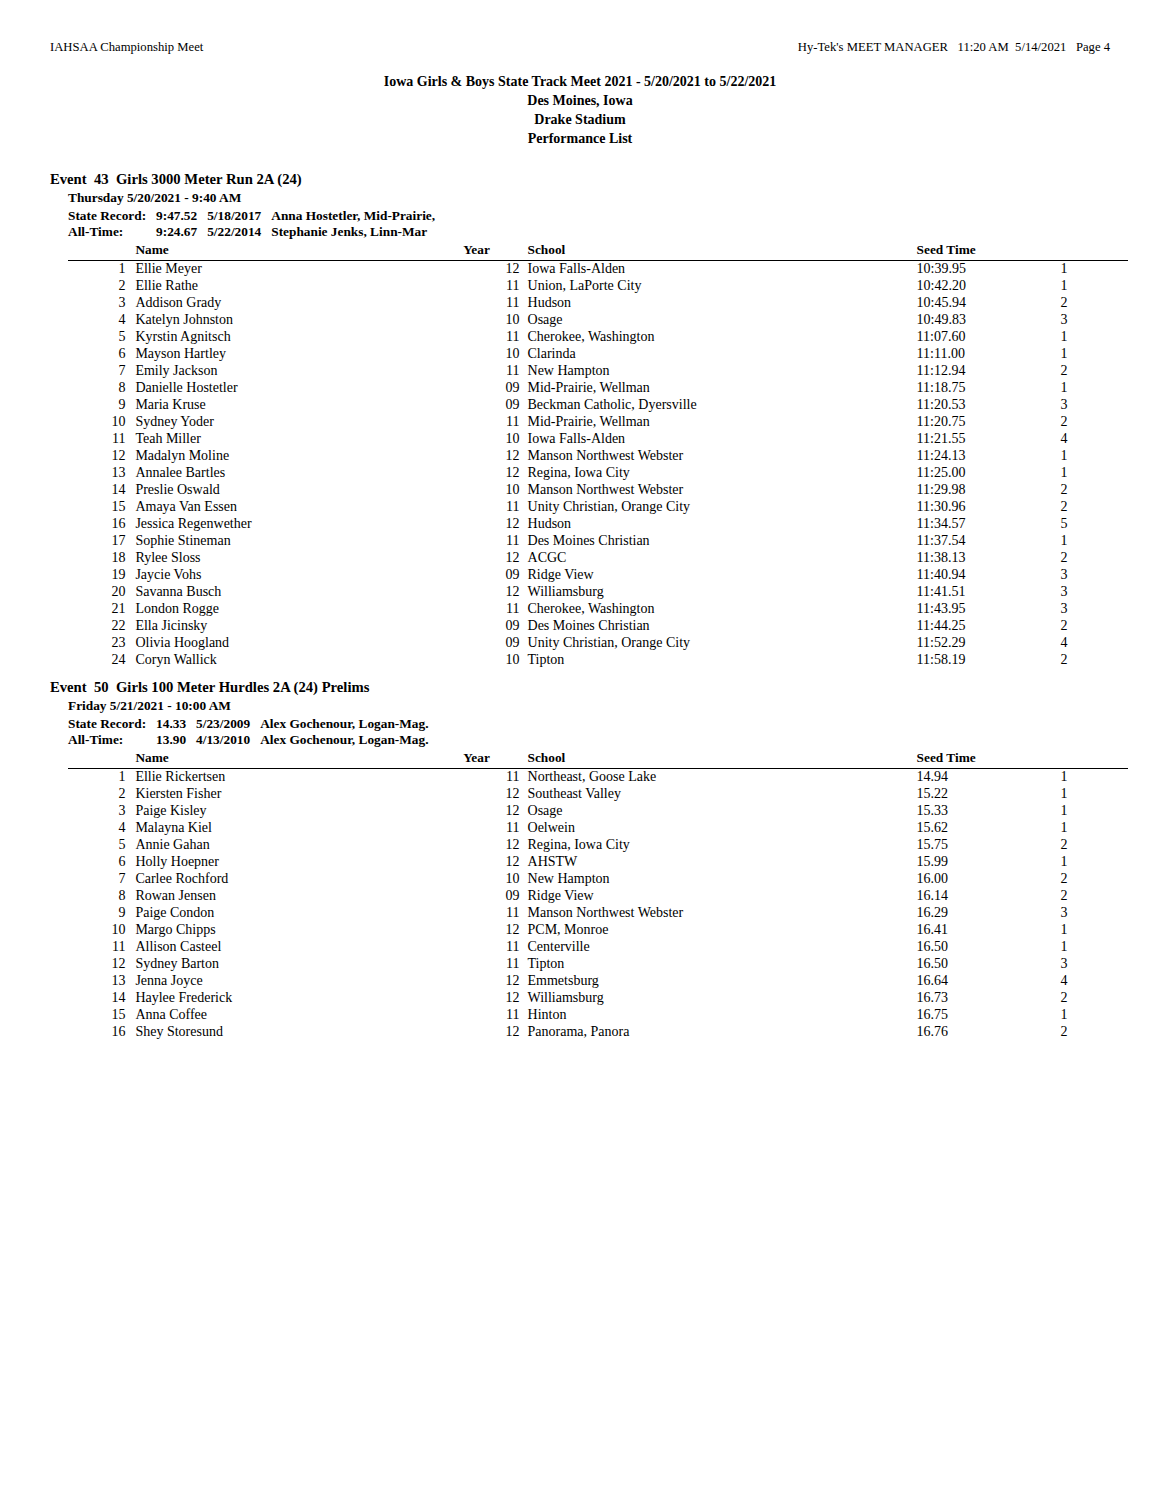IAHSAA Championship Meet
Hy-Tek's MEET MANAGER 11:20 AM 5/14/2021 Page 4
Iowa Girls & Boys State Track Meet 2021 - 5/20/2021 to 5/22/2021
Des Moines, Iowa
Drake Stadium
Performance List
Event 43 Girls 3000 Meter Run 2A (24)
Thursday 5/20/2021 - 9:40 AM
| State Record: | 9:47.52 | 5/18/2017 | Anna Hostetler, Mid-Prairie, |
| All-Time: | 9:24.67 | 5/22/2014 | Stephanie Jenks, Linn-Mar |
| | Name | Year | School | Seed Time | |
| --- | --- | --- | --- | --- | --- |
| 1 | Ellie Meyer | 12 | Iowa Falls-Alden | 10:39.95 | 1 |
| 2 | Ellie Rathe | 11 | Union, LaPorte City | 10:42.20 | 1 |
| 3 | Addison Grady | 11 | Hudson | 10:45.94 | 2 |
| 4 | Katelyn Johnston | 10 | Osage | 10:49.83 | 3 |
| 5 | Kyrstin Agnitsch | 11 | Cherokee, Washington | 11:07.60 | 1 |
| 6 | Mayson Hartley | 10 | Clarinda | 11:11.00 | 1 |
| 7 | Emily Jackson | 11 | New Hampton | 11:12.94 | 2 |
| 8 | Danielle Hostetler | 09 | Mid-Prairie, Wellman | 11:18.75 | 1 |
| 9 | Maria Kruse | 09 | Beckman Catholic, Dyersville | 11:20.53 | 3 |
| 10 | Sydney Yoder | 11 | Mid-Prairie, Wellman | 11:20.75 | 2 |
| 11 | Teah Miller | 10 | Iowa Falls-Alden | 11:21.55 | 4 |
| 12 | Madalyn Moline | 12 | Manson Northwest Webster | 11:24.13 | 1 |
| 13 | Annalee Bartles | 12 | Regina, Iowa City | 11:25.00 | 1 |
| 14 | Preslie Oswald | 10 | Manson Northwest Webster | 11:29.98 | 2 |
| 15 | Amaya Van Essen | 11 | Unity Christian, Orange City | 11:30.96 | 2 |
| 16 | Jessica Regenwether | 12 | Hudson | 11:34.57 | 5 |
| 17 | Sophie Stineman | 11 | Des Moines Christian | 11:37.54 | 1 |
| 18 | Rylee Sloss | 12 | ACGC | 11:38.13 | 2 |
| 19 | Jaycie Vohs | 09 | Ridge View | 11:40.94 | 3 |
| 20 | Savanna Busch | 12 | Williamsburg | 11:41.51 | 3 |
| 21 | London Rogge | 11 | Cherokee, Washington | 11:43.95 | 3 |
| 22 | Ella Jicinsky | 09 | Des Moines Christian | 11:44.25 | 2 |
| 23 | Olivia Hoogland | 09 | Unity Christian, Orange City | 11:52.29 | 4 |
| 24 | Coryn Wallick | 10 | Tipton | 11:58.19 | 2 |
Event 50 Girls 100 Meter Hurdles 2A (24) Prelims
Friday 5/21/2021 - 10:00 AM
| State Record: | 14.33 | 5/23/2009 | Alex Gochenour, Logan-Mag. |
| All-Time: | 13.90 | 4/13/2010 | Alex Gochenour, Logan-Mag. |
| | Name | Year | School | Seed Time | |
| --- | --- | --- | --- | --- | --- |
| 1 | Ellie Rickertsen | 11 | Northeast, Goose Lake | 14.94 | 1 |
| 2 | Kiersten Fisher | 12 | Southeast Valley | 15.22 | 1 |
| 3 | Paige Kisley | 12 | Osage | 15.33 | 1 |
| 4 | Malayna Kiel | 11 | Oelwein | 15.62 | 1 |
| 5 | Annie Gahan | 12 | Regina, Iowa City | 15.75 | 2 |
| 6 | Holly Hoepner | 12 | AHSTW | 15.99 | 1 |
| 7 | Carlee Rochford | 10 | New Hampton | 16.00 | 2 |
| 8 | Rowan Jensen | 09 | Ridge View | 16.14 | 2 |
| 9 | Paige Condon | 11 | Manson Northwest Webster | 16.29 | 3 |
| 10 | Margo Chipps | 12 | PCM, Monroe | 16.41 | 1 |
| 11 | Allison Casteel | 11 | Centerville | 16.50 | 1 |
| 12 | Sydney Barton | 11 | Tipton | 16.50 | 3 |
| 13 | Jenna Joyce | 12 | Emmetsburg | 16.64 | 4 |
| 14 | Haylee Frederick | 12 | Williamsburg | 16.73 | 2 |
| 15 | Anna Coffee | 11 | Hinton | 16.75 | 1 |
| 16 | Shey Storesund | 12 | Panorama, Panora | 16.76 | 2 |